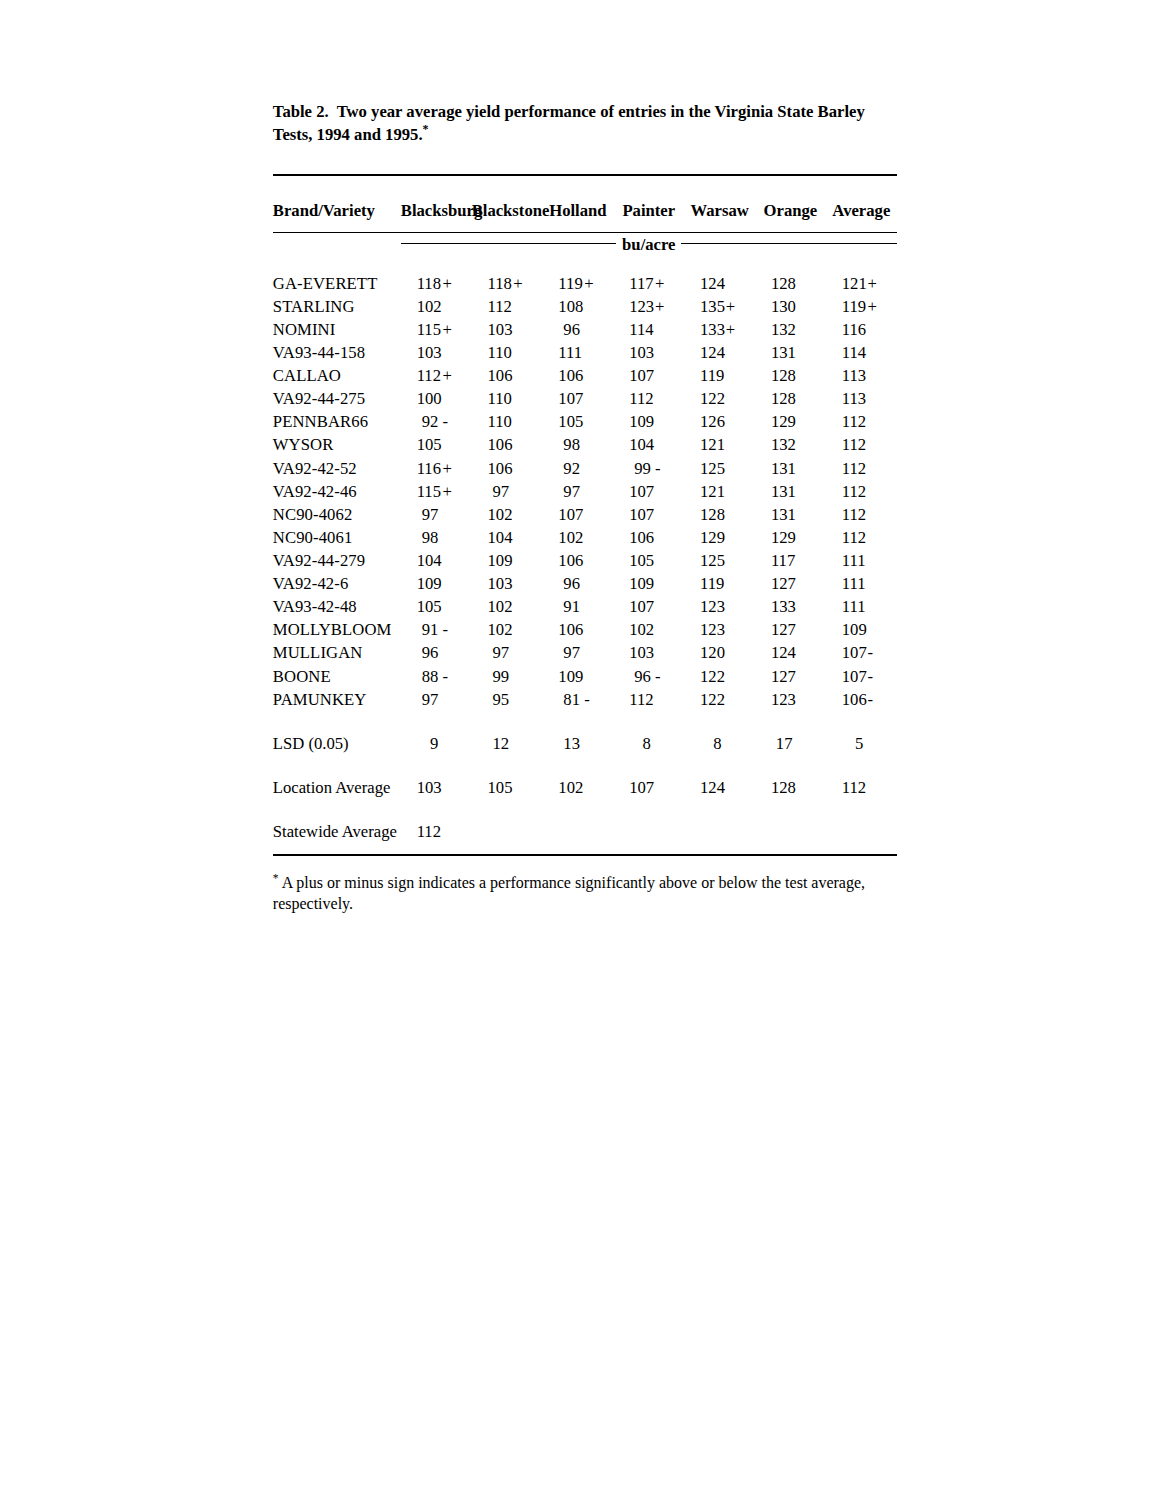Table 2. Two year average yield performance of entries in the Virginia State Barley Tests, 1994 and 1995.*
| Brand/Variety | Blacksburg | Blackstone | Holland | Painter | Warsaw | Orange | Average |
| --- | --- | --- | --- | --- | --- | --- | --- |
| | bu/acre |
| GA-EVERETT | 118 + | 118 + | 119 + | 117 + | 124 | 128 | 121 + |
| STARLING | 102 | 112 | 108 | 123 + | 135 + | 130 | 119 + |
| NOMINI | 115 + | 103 | 96 | 114 | 133 + | 132 | 116 |
| VA93-44-158 | 103 | 110 | 111 | 103 | 124 | 131 | 114 |
| CALLAO | 112 + | 106 | 106 | 107 | 119 | 128 | 113 |
| VA92-44-275 | 100 | 110 | 107 | 112 | 122 | 128 | 113 |
| PENNBAR66 | 92 - | 110 | 105 | 109 | 126 | 129 | 112 |
| WYSOR | 105 | 106 | 98 | 104 | 121 | 132 | 112 |
| VA92-42-52 | 116 + | 106 | 92 | 99 - | 125 | 131 | 112 |
| VA92-42-46 | 115 + | 97 | 97 | 107 | 121 | 131 | 112 |
| NC90-4062 | 97 | 102 | 107 | 107 | 128 | 131 | 112 |
| NC90-4061 | 98 | 104 | 102 | 106 | 129 | 129 | 112 |
| VA92-44-279 | 104 | 109 | 106 | 105 | 125 | 117 | 111 |
| VA92-42-6 | 109 | 103 | 96 | 109 | 119 | 127 | 111 |
| VA93-42-48 | 105 | 102 | 91 | 107 | 123 | 133 | 111 |
| MOLLYBLOOM | 91 - | 102 | 106 | 102 | 123 | 127 | 109 |
| MULLIGAN | 96 | 97 | 97 | 103 | 120 | 124 | 107 - |
| BOONE | 88 - | 99 | 109 | 96 - | 122 | 127 | 107 - |
| PAMUNKEY | 97 | 95 | 81 - | 112 | 122 | 123 | 106 - |
| LSD (0.05) | 9 | 12 | 13 | 8 | 8 | 17 | 5 |
| Location Average | 103 | 105 | 102 | 107 | 124 | 128 | 112 |
| Statewide Average | 112 | | | | | | |
* A plus or minus sign indicates a performance significantly above or below the test average, respectively.